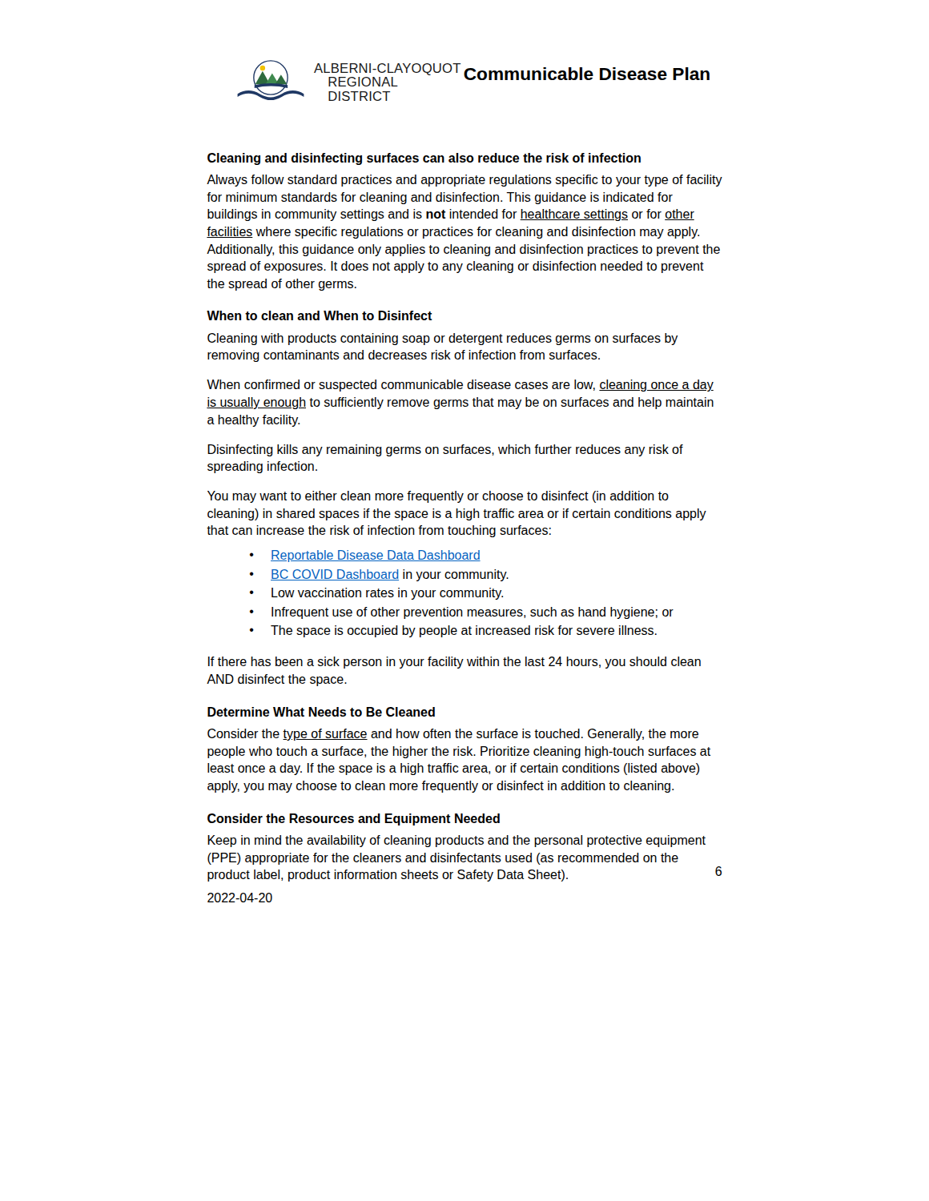ALBERNI-CLAYOQUOT
REGIONAL DISTRICT
Communicable Disease Plan
Cleaning and disinfecting surfaces can also reduce the risk of infection
Always follow standard practices and appropriate regulations specific to your type of facility for minimum standards for cleaning and disinfection. This guidance is indicated for buildings in community settings and is not intended for healthcare settings or for other facilities where specific regulations or practices for cleaning and disinfection may apply. Additionally, this guidance only applies to cleaning and disinfection practices to prevent the spread of exposures. It does not apply to any cleaning or disinfection needed to prevent the spread of other germs.
When to clean and When to Disinfect
Cleaning with products containing soap or detergent reduces germs on surfaces by removing contaminants and decreases risk of infection from surfaces.
When confirmed or suspected communicable disease cases are low, cleaning once a day is usually enough to sufficiently remove germs that may be on surfaces and help maintain a healthy facility.
Disinfecting kills any remaining germs on surfaces, which further reduces any risk of spreading infection.
You may want to either clean more frequently or choose to disinfect (in addition to cleaning) in shared spaces if the space is a high traffic area or if certain conditions apply that can increase the risk of infection from touching surfaces:
Reportable Disease Data Dashboard
BC COVID Dashboard in your community.
Low vaccination rates in your community.
Infrequent use of other prevention measures, such as hand hygiene; or
The space is occupied by people at increased risk for severe illness.
If there has been a sick person in your facility within the last 24 hours, you should clean AND disinfect the space.
Determine What Needs to Be Cleaned
Consider the type of surface and how often the surface is touched. Generally, the more people who touch a surface, the higher the risk. Prioritize cleaning high-touch surfaces at least once a day. If the space is a high traffic area, or if certain conditions (listed above) apply, you may choose to clean more frequently or disinfect in addition to cleaning.
Consider the Resources and Equipment Needed
Keep in mind the availability of cleaning products and the personal protective equipment (PPE) appropriate for the cleaners and disinfectants used (as recommended on the product label, product information sheets or Safety Data Sheet).
6
2022-04-20